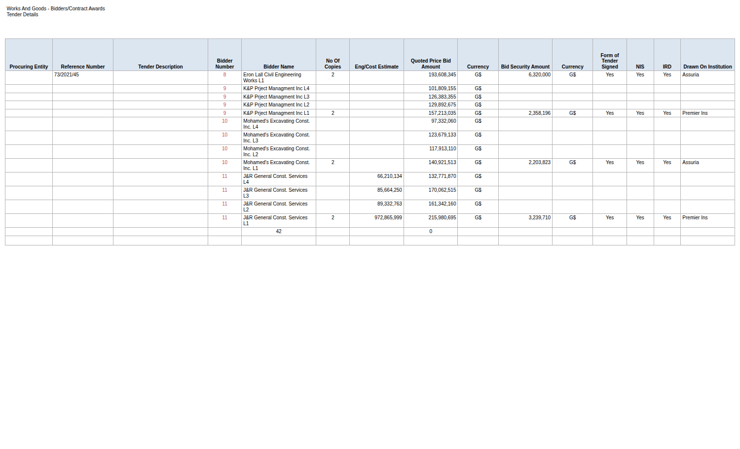| Works And Goods - Bidders/Contract Awards Tender Details | |
| --- | --- |
| Procuring Entity | Reference Number | Tender Description | Bidder Number | Bidder Name | No Of Copies | Eng/Cost Estimate | Quoted Price Bid Amount | Currency | Bid Security Amount | Currency | Form of Tender Signed | NIS | IRD | Drawn On Institution |
| | 73/2021/45 | | 8 | Eron Lall Civil Engineering Works L1 | 2 | | 193,608,345 | G$ | 6,320,000 | G$ | Yes | Yes | Yes | Assuria |
| | | | 9 | K&P Prject Managment Inc L4 | | | 101,809,155 | G$ | | | | | | |
| | | | 9 | K&P Prject Managment Inc L3 | | | 126,383,355 | G$ | | | | | | |
| | | | 9 | K&P Prject Managment Inc L2 | | | 129,892,675 | G$ | | | | | | |
| | | | 9 | K&P Prject Managment Inc L1 | 2 | | 157,213,035 | G$ | 2,358,196 | G$ | Yes | Yes | Yes | Premier Ins |
| | | | 10 | Mohamed's Excavating Const. Inc. L4 | | | 97,332,060 | G$ | | | | | | |
| | | | 10 | Mohamed's Excavating Const. Inc. L3 | | | 123,679,133 | G$ | | | | | | |
| | | | 10 | Mohamed's Excavating Const. Inc. L2 | | | 117,913,110 | G$ | | | | | | |
| | | | 10 | Mohamed's Excavating Const. Inc. L1 | 2 | | 140,921,513 | G$ | 2,203,823 | G$ | Yes | Yes | Yes | Assuria |
| | | | 11 | J&R General Const. Services L4 | | 66,210,134 | 132,771,870 | G$ | | | | | | |
| | | | 11 | J&R General Const. Services L3 | | 85,664,250 | 170,062,515 | G$ | | | | | | |
| | | | 11 | J&R General Const. Services L2 | | 89,332,763 | 161,342,160 | G$ | | | | | | |
| | | | 11 | J&R General Const. Services L1 | 2 | 972,865,999 | 215,980,695 | G$ | 3,239,710 | G$ | Yes | Yes | Yes | Premier Ins |
| | | | | 42 | | | 0 | | | | | | | |